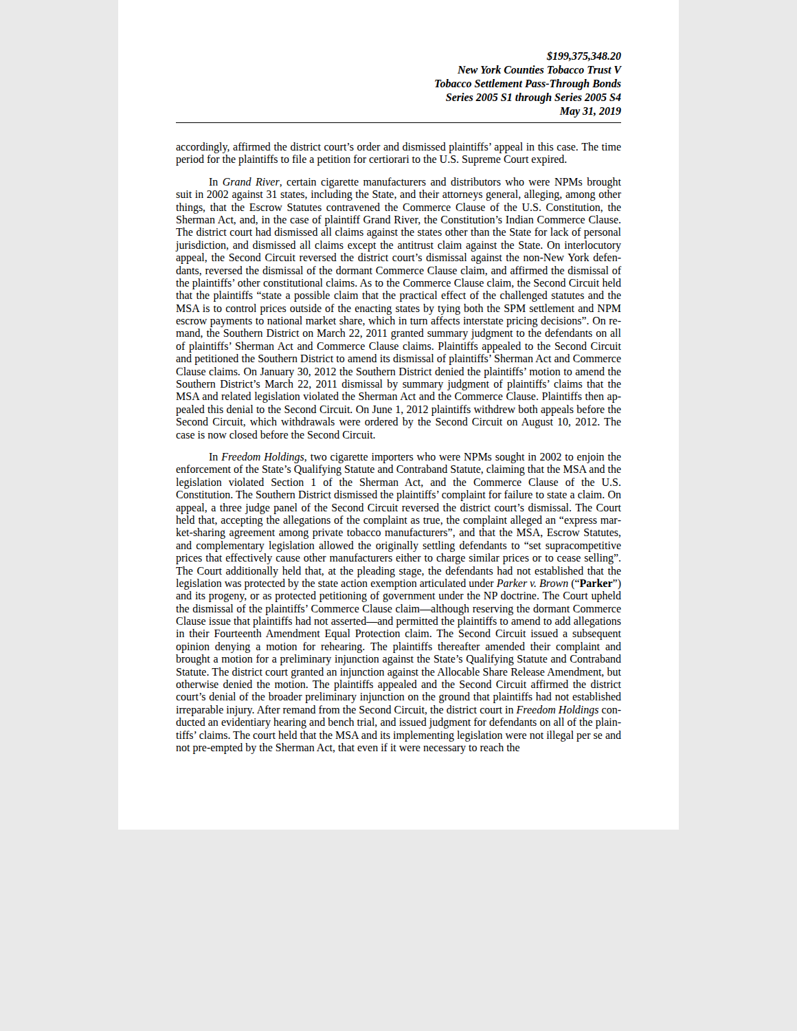$199,375,348.20
New York Counties Tobacco Trust V
Tobacco Settlement Pass-Through Bonds
Series 2005 S1 through Series 2005 S4
May 31, 2019
accordingly, affirmed the district court’s order and dismissed plaintiffs’ appeal in this case. The time period for the plaintiffs to file a petition for certiorari to the U.S. Supreme Court expired.
In Grand River, certain cigarette manufacturers and distributors who were NPMs brought suit in 2002 against 31 states, including the State, and their attorneys general, alleging, among other things, that the Escrow Statutes contravened the Commerce Clause of the U.S. Constitution, the Sherman Act, and, in the case of plaintiff Grand River, the Constitution’s Indian Commerce Clause. The district court had dismissed all claims against the states other than the State for lack of personal jurisdiction, and dismissed all claims except the antitrust claim against the State. On interlocutory appeal, the Second Circuit reversed the district court’s dismissal against the non-New York defendants, reversed the dismissal of the dormant Commerce Clause claim, and affirmed the dismissal of the plaintiffs’ other constitutional claims. As to the Commerce Clause claim, the Second Circuit held that the plaintiffs “state a possible claim that the practical effect of the challenged statutes and the MSA is to control prices outside of the enacting states by tying both the SPM settlement and NPM escrow payments to national market share, which in turn affects interstate pricing decisions”. On remand, the Southern District on March 22, 2011 granted summary judgment to the defendants on all of plaintiffs’ Sherman Act and Commerce Clause claims. Plaintiffs appealed to the Second Circuit and petitioned the Southern District to amend its dismissal of plaintiffs’ Sherman Act and Commerce Clause claims. On January 30, 2012 the Southern District denied the plaintiffs’ motion to amend the Southern District’s March 22, 2011 dismissal by summary judgment of plaintiffs’ claims that the MSA and related legislation violated the Sherman Act and the Commerce Clause. Plaintiffs then appealed this denial to the Second Circuit. On June 1, 2012 plaintiffs withdrew both appeals before the Second Circuit, which withdrawals were ordered by the Second Circuit on August 10, 2012. The case is now closed before the Second Circuit.
In Freedom Holdings, two cigarette importers who were NPMs sought in 2002 to enjoin the enforcement of the State’s Qualifying Statute and Contraband Statute, claiming that the MSA and the legislation violated Section 1 of the Sherman Act, and the Commerce Clause of the U.S. Constitution. The Southern District dismissed the plaintiffs’ complaint for failure to state a claim. On appeal, a three judge panel of the Second Circuit reversed the district court’s dismissal. The Court held that, accepting the allegations of the complaint as true, the complaint alleged an “express market-sharing agreement among private tobacco manufacturers”, and that the MSA, Escrow Statutes, and complementary legislation allowed the originally settling defendants to “set supracompetitive prices that effectively cause other manufacturers either to charge similar prices or to cease selling”. The Court additionally held that, at the pleading stage, the defendants had not established that the legislation was protected by the state action exemption articulated under Parker v. Brown (“Parker”) and its progeny, or as protected petitioning of government under the NP doctrine. The Court upheld the dismissal of the plaintiffs’ Commerce Clause claim—although reserving the dormant Commerce Clause issue that plaintiffs had not asserted—and permitted the plaintiffs to amend to add allegations in their Fourteenth Amendment Equal Protection claim. The Second Circuit issued a subsequent opinion denying a motion for rehearing. The plaintiffs thereafter amended their complaint and brought a motion for a preliminary injunction against the State’s Qualifying Statute and Contraband Statute. The district court granted an injunction against the Allocable Share Release Amendment, but otherwise denied the motion. The plaintiffs appealed and the Second Circuit affirmed the district court’s denial of the broader preliminary injunction on the ground that plaintiffs had not established irreparable injury. After remand from the Second Circuit, the district court in Freedom Holdings conducted an evidentiary hearing and bench trial, and issued judgment for defendants on all of the plaintiffs’ claims. The court held that the MSA and its implementing legislation were not illegal per se and not pre-empted by the Sherman Act, that even if it were necessary to reach the